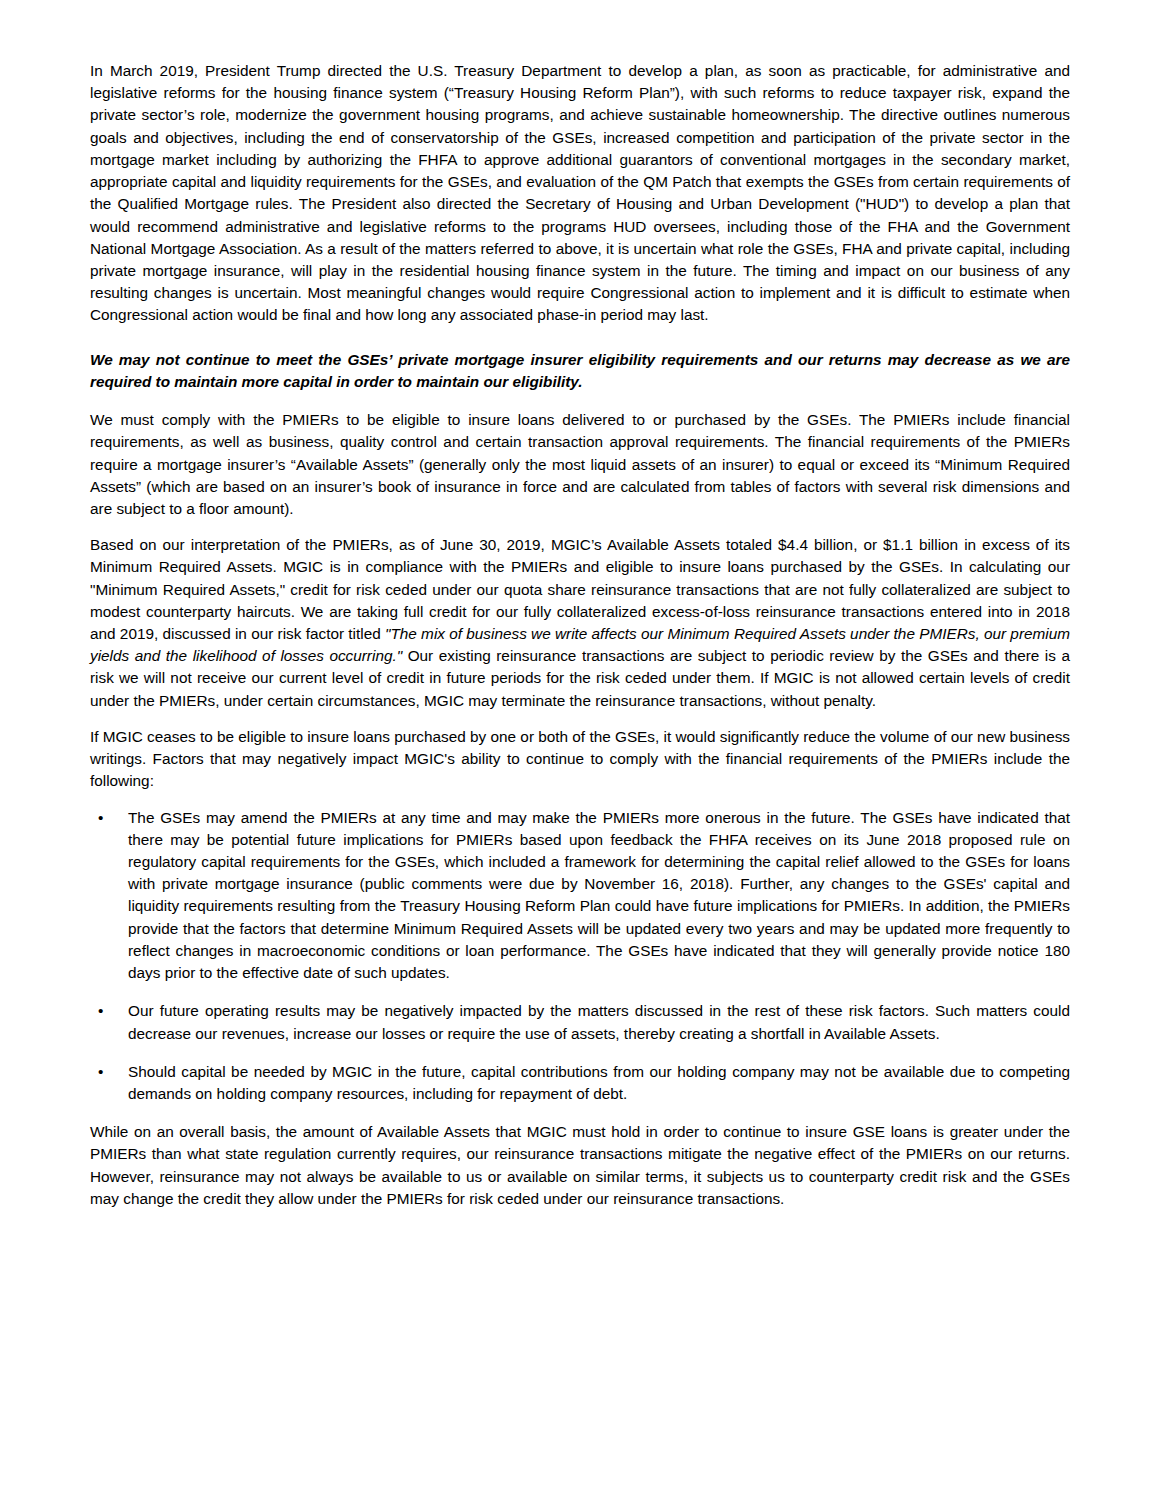In March 2019, President Trump directed the U.S. Treasury Department to develop a plan, as soon as practicable, for administrative and legislative reforms for the housing finance system (“Treasury Housing Reform Plan”), with such reforms to reduce taxpayer risk, expand the private sector’s role, modernize the government housing programs, and achieve sustainable homeownership. The directive outlines numerous goals and objectives, including the end of conservatorship of the GSEs, increased competition and participation of the private sector in the mortgage market including by authorizing the FHFA to approve additional guarantors of conventional mortgages in the secondary market, appropriate capital and liquidity requirements for the GSEs, and evaluation of the QM Patch that exempts the GSEs from certain requirements of the Qualified Mortgage rules. The President also directed the Secretary of Housing and Urban Development ("HUD") to develop a plan that would recommend administrative and legislative reforms to the programs HUD oversees, including those of the FHA and the Government National Mortgage Association. As a result of the matters referred to above, it is uncertain what role the GSEs, FHA and private capital, including private mortgage insurance, will play in the residential housing finance system in the future. The timing and impact on our business of any resulting changes is uncertain. Most meaningful changes would require Congressional action to implement and it is difficult to estimate when Congressional action would be final and how long any associated phase-in period may last.
We may not continue to meet the GSEs’ private mortgage insurer eligibility requirements and our returns may decrease as we are required to maintain more capital in order to maintain our eligibility.
We must comply with the PMIERs to be eligible to insure loans delivered to or purchased by the GSEs. The PMIERs include financial requirements, as well as business, quality control and certain transaction approval requirements. The financial requirements of the PMIERs require a mortgage insurer’s “Available Assets” (generally only the most liquid assets of an insurer) to equal or exceed its “Minimum Required Assets” (which are based on an insurer’s book of insurance in force and are calculated from tables of factors with several risk dimensions and are subject to a floor amount).
Based on our interpretation of the PMIERs, as of June 30, 2019, MGIC’s Available Assets totaled $4.4 billion, or $1.1 billion in excess of its Minimum Required Assets. MGIC is in compliance with the PMIERs and eligible to insure loans purchased by the GSEs. In calculating our "Minimum Required Assets," credit for risk ceded under our quota share reinsurance transactions that are not fully collateralized are subject to modest counterparty haircuts. We are taking full credit for our fully collateralized excess-of-loss reinsurance transactions entered into in 2018 and 2019, discussed in our risk factor titled "The mix of business we write affects our Minimum Required Assets under the PMIERs, our premium yields and the likelihood of losses occurring." Our existing reinsurance transactions are subject to periodic review by the GSEs and there is a risk we will not receive our current level of credit in future periods for the risk ceded under them. If MGIC is not allowed certain levels of credit under the PMIERs, under certain circumstances, MGIC may terminate the reinsurance transactions, without penalty.
If MGIC ceases to be eligible to insure loans purchased by one or both of the GSEs, it would significantly reduce the volume of our new business writings. Factors that may negatively impact MGIC's ability to continue to comply with the financial requirements of the PMIERs include the following:
The GSEs may amend the PMIERs at any time and may make the PMIERs more onerous in the future. The GSEs have indicated that there may be potential future implications for PMIERs based upon feedback the FHFA receives on its June 2018 proposed rule on regulatory capital requirements for the GSEs, which included a framework for determining the capital relief allowed to the GSEs for loans with private mortgage insurance (public comments were due by November 16, 2018). Further, any changes to the GSEs' capital and liquidity requirements resulting from the Treasury Housing Reform Plan could have future implications for PMIERs. In addition, the PMIERs provide that the factors that determine Minimum Required Assets will be updated every two years and may be updated more frequently to reflect changes in macroeconomic conditions or loan performance. The GSEs have indicated that they will generally provide notice 180 days prior to the effective date of such updates.
Our future operating results may be negatively impacted by the matters discussed in the rest of these risk factors. Such matters could decrease our revenues, increase our losses or require the use of assets, thereby creating a shortfall in Available Assets.
Should capital be needed by MGIC in the future, capital contributions from our holding company may not be available due to competing demands on holding company resources, including for repayment of debt.
While on an overall basis, the amount of Available Assets that MGIC must hold in order to continue to insure GSE loans is greater under the PMIERs than what state regulation currently requires, our reinsurance transactions mitigate the negative effect of the PMIERs on our returns. However, reinsurance may not always be available to us or available on similar terms, it subjects us to counterparty credit risk and the GSEs may change the credit they allow under the PMIERs for risk ceded under our reinsurance transactions.